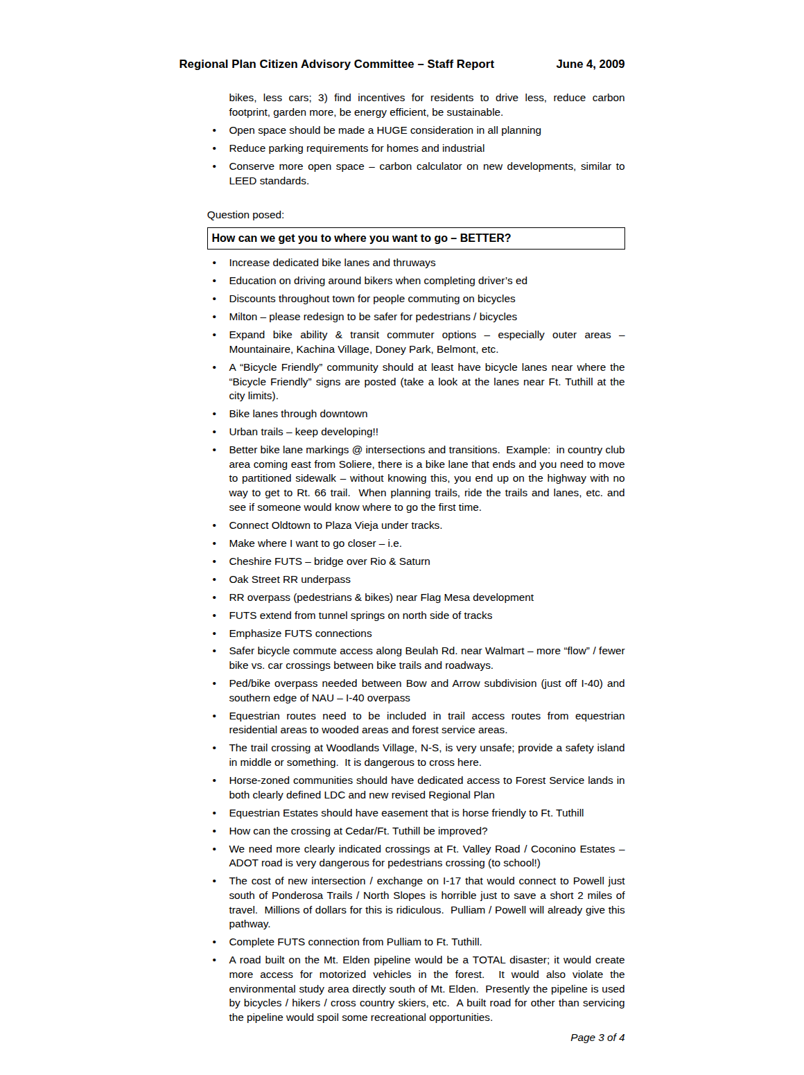Regional Plan Citizen Advisory Committee – Staff Report June 4, 2009
bikes, less cars; 3) find incentives for residents to drive less, reduce carbon footprint, garden more, be energy efficient, be sustainable.
Open space should be made a HUGE consideration in all planning
Reduce parking requirements for homes and industrial
Conserve more open space – carbon calculator on new developments, similar to LEED standards.
Question posed:
How can we get you to where you want to go – BETTER?
Increase dedicated bike lanes and thruways
Education on driving around bikers when completing driver’s ed
Discounts throughout town for people commuting on bicycles
Milton – please redesign to be safer for pedestrians / bicycles
Expand bike ability & transit commuter options – especially outer areas – Mountainaire, Kachina Village, Doney Park, Belmont, etc.
A “Bicycle Friendly” community should at least have bicycle lanes near where the “Bicycle Friendly” signs are posted (take a look at the lanes near Ft. Tuthill at the city limits).
Bike lanes through downtown
Urban trails – keep developing!!
Better bike lane markings @ intersections and transitions. Example: in country club area coming east from Soliere, there is a bike lane that ends and you need to move to partitioned sidewalk – without knowing this, you end up on the highway with no way to get to Rt. 66 trail. When planning trails, ride the trails and lanes, etc. and see if someone would know where to go the first time.
Connect Oldtown to Plaza Vieja under tracks.
Make where I want to go closer – i.e.
Cheshire FUTS – bridge over Rio & Saturn
Oak Street RR underpass
RR overpass (pedestrians & bikes) near Flag Mesa development
FUTS extend from tunnel springs on north side of tracks
Emphasize FUTS connections
Safer bicycle commute access along Beulah Rd. near Walmart – more “flow” / fewer bike vs. car crossings between bike trails and roadways.
Ped/bike overpass needed between Bow and Arrow subdivision (just off I-40) and southern edge of NAU – I-40 overpass
Equestrian routes need to be included in trail access routes from equestrian residential areas to wooded areas and forest service areas.
The trail crossing at Woodlands Village, N-S, is very unsafe; provide a safety island in middle or something. It is dangerous to cross here.
Horse-zoned communities should have dedicated access to Forest Service lands in both clearly defined LDC and new revised Regional Plan
Equestrian Estates should have easement that is horse friendly to Ft. Tuthill
How can the crossing at Cedar/Ft. Tuthill be improved?
We need more clearly indicated crossings at Ft. Valley Road / Coconino Estates – ADOT road is very dangerous for pedestrians crossing (to school!)
The cost of new intersection / exchange on I-17 that would connect to Powell just south of Ponderosa Trails / North Slopes is horrible just to save a short 2 miles of travel. Millions of dollars for this is ridiculous. Pulliam / Powell will already give this pathway.
Complete FUTS connection from Pulliam to Ft. Tuthill.
A road built on the Mt. Elden pipeline would be a TOTAL disaster; it would create more access for motorized vehicles in the forest. It would also violate the environmental study area directly south of Mt. Elden. Presently the pipeline is used by bicycles / hikers / cross country skiers, etc. A built road for other than servicing the pipeline would spoil some recreational opportunities.
Page 3 of 4